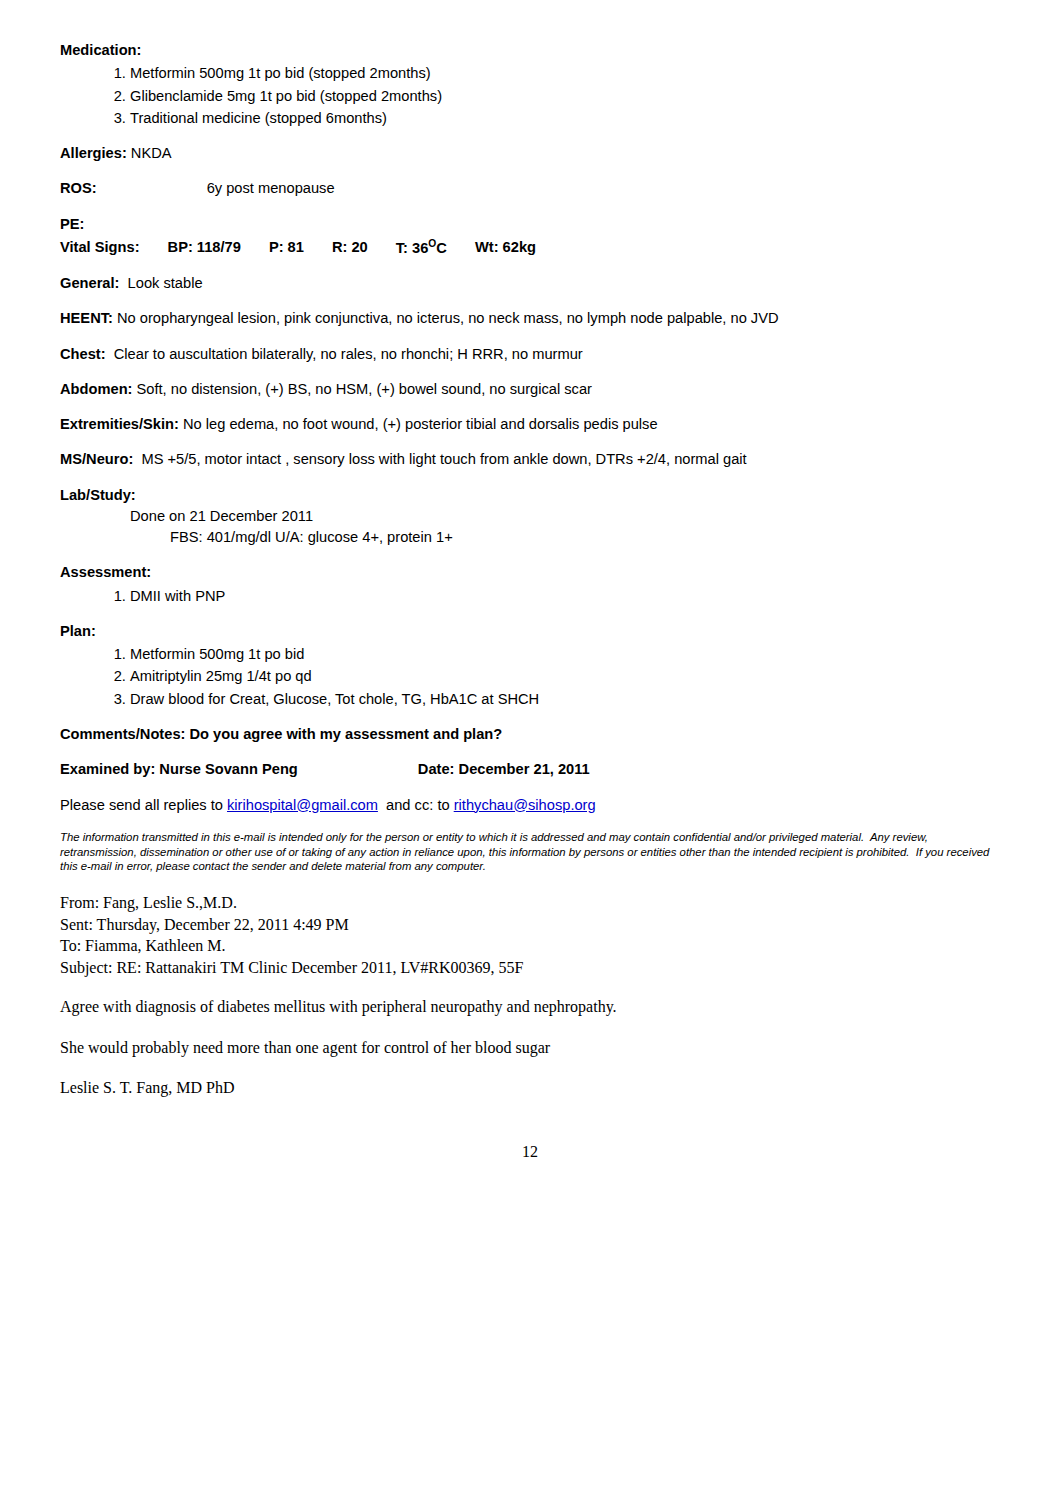Medication:
Metformin 500mg 1t po bid (stopped 2months)
Glibenclamide 5mg 1t po bid (stopped 2months)
Traditional medicine (stopped 6months)
Allergies: NKDA
ROS: 6y post menopause
PE:
| Vital Signs: | BP: 118/79 | P: 81 | R: 20 | T: 36 O C | Wt: 62kg |
General: Look stable
HEENT: No oropharyngeal lesion, pink conjunctiva, no icterus, no neck mass, no lymph node palpable, no JVD
Chest: Clear to auscultation bilaterally, no rales, no rhonchi; H RRR, no murmur
Abdomen: Soft, no distension, (+) BS, no HSM, (+) bowel sound, no surgical scar
Extremities/Skin: No leg edema, no foot wound, (+) posterior tibial and dorsalis pedis pulse
MS/Neuro: MS +5/5, motor intact , sensory loss with light touch from ankle down, DTRs +2/4, normal gait
Lab/Study:
Done on 21 December 2011
FBS: 401/mg/dl U/A: glucose 4+, protein 1+
Assessment:
DMII with PNP
Plan:
Metformin 500mg 1t po bid
Amitriptylin 25mg 1/4t po qd
Draw blood for Creat, Glucose, Tot chole, TG, HbA1C at SHCH
Comments/Notes: Do you agree with my assessment and plan?
Examined by: Nurse Sovann Peng Date: December 21, 2011
Please send all replies to kirihospital@gmail.com and cc: to rithychau@sihosp.org
The information transmitted in this e-mail is intended only for the person or entity to which it is addressed and may contain confidential and/or privileged material. Any review, retransmission, dissemination or other use of or taking of any action in reliance upon, this information by persons or entities other than the intended recipient is prohibited. If you received this e-mail in error, please contact the sender and delete material from any computer.
From: Fang, Leslie S.,M.D.
Sent: Thursday, December 22, 2011 4:49 PM
To: Fiamma, Kathleen M.
Subject: RE: Rattanakiri TM Clinic December 2011, LV#RK00369, 55F
Agree with diagnosis of diabetes mellitus with peripheral neuropathy and nephropathy.
She would probably need more than one agent for control of her blood sugar
Leslie S. T. Fang, MD PhD
12